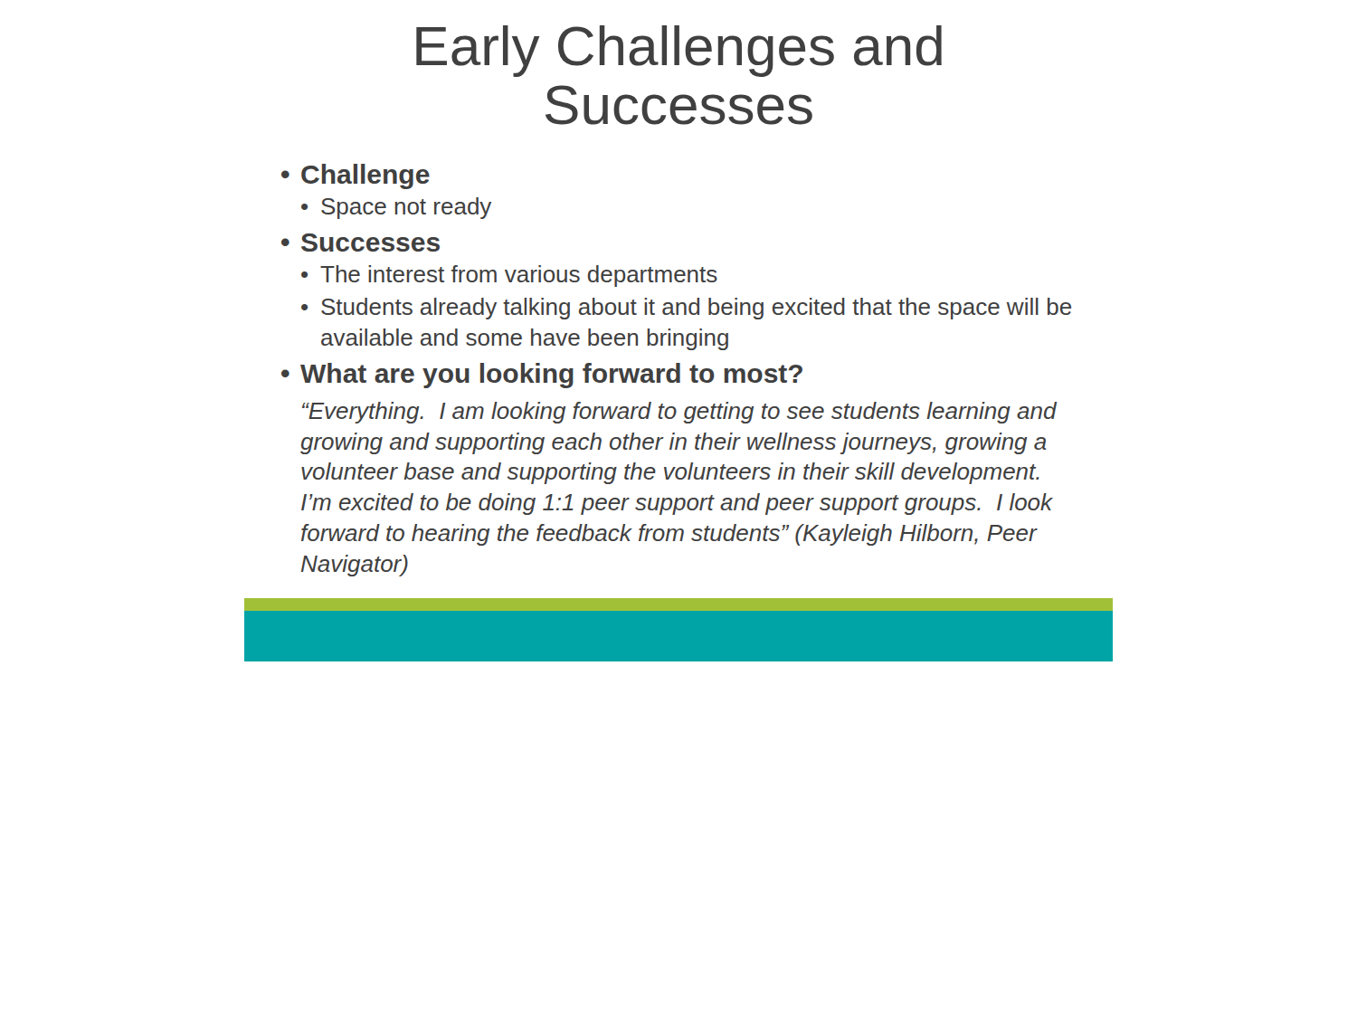Early Challenges and Successes
Challenge
Space not ready
Successes
The interest from various departments
Students already talking about it and being excited that the space will be available and some have been bringing
What are you looking forward to most?
“Everything. I am looking forward to getting to see students learning and growing and supporting each other in their wellness journeys, growing a volunteer base and supporting the volunteers in their skill development. I’m excited to be doing 1:1 peer support and peer support groups. I look forward to hearing the feedback from students” (Kayleigh Hilborn, Peer Navigator)